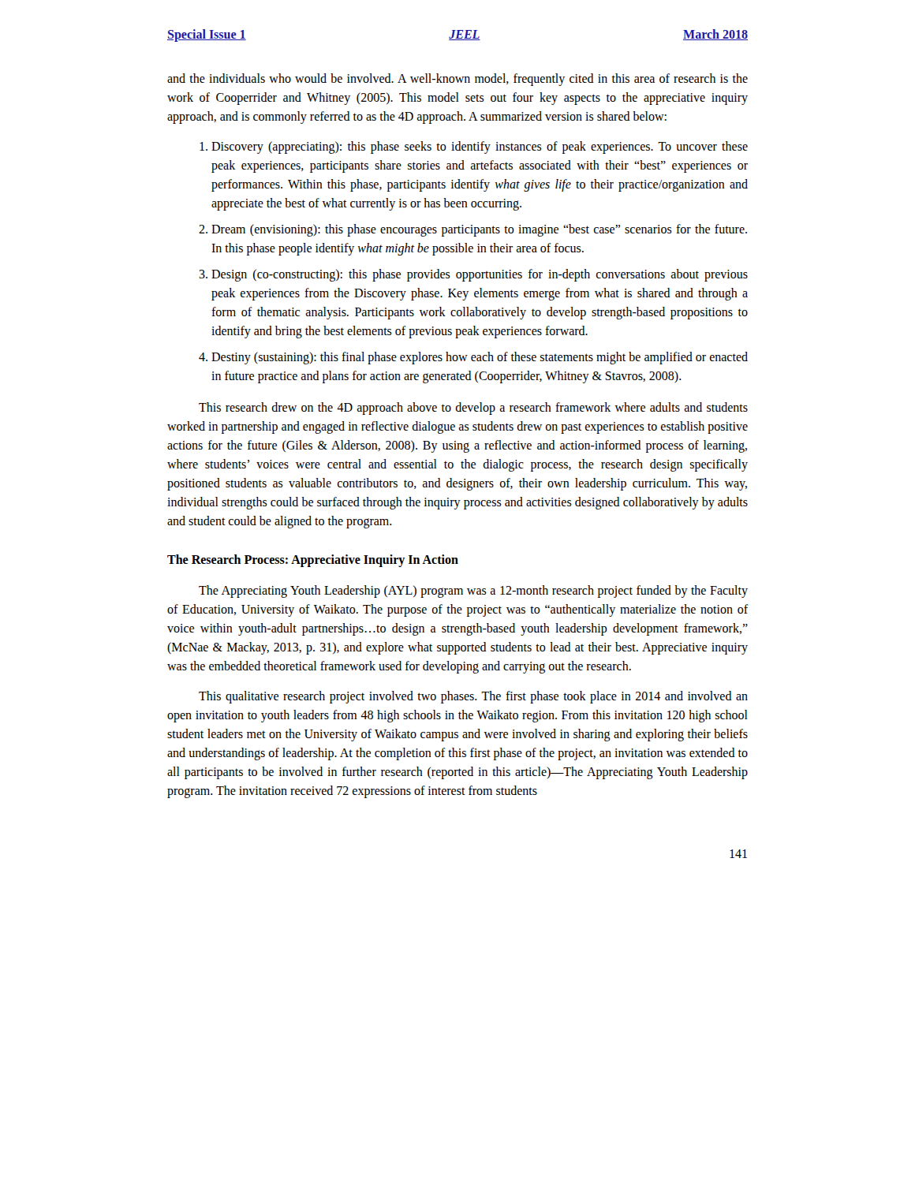Special Issue 1 JEEL March 2018
and the individuals who would be involved. A well-known model, frequently cited in this area of research is the work of Cooperrider and Whitney (2005). This model sets out four key aspects to the appreciative inquiry approach, and is commonly referred to as the 4D approach. A summarized version is shared below:
Discovery (appreciating): this phase seeks to identify instances of peak experiences. To uncover these peak experiences, participants share stories and artefacts associated with their “best” experiences or performances. Within this phase, participants identify what gives life to their practice/organization and appreciate the best of what currently is or has been occurring.
Dream (envisioning): this phase encourages participants to imagine “best case” scenarios for the future. In this phase people identify what might be possible in their area of focus.
Design (co-constructing): this phase provides opportunities for in-depth conversations about previous peak experiences from the Discovery phase. Key elements emerge from what is shared and through a form of thematic analysis. Participants work collaboratively to develop strength-based propositions to identify and bring the best elements of previous peak experiences forward.
Destiny (sustaining): this final phase explores how each of these statements might be amplified or enacted in future practice and plans for action are generated (Cooperrider, Whitney & Stavros, 2008).
This research drew on the 4D approach above to develop a research framework where adults and students worked in partnership and engaged in reflective dialogue as students drew on past experiences to establish positive actions for the future (Giles & Alderson, 2008). By using a reflective and action-informed process of learning, where students’ voices were central and essential to the dialogic process, the research design specifically positioned students as valuable contributors to, and designers of, their own leadership curriculum. This way, individual strengths could be surfaced through the inquiry process and activities designed collaboratively by adults and student could be aligned to the program.
The Research Process: Appreciative Inquiry In Action
The Appreciating Youth Leadership (AYL) program was a 12-month research project funded by the Faculty of Education, University of Waikato. The purpose of the project was to “authentically materialize the notion of voice within youth-adult partnerships…to design a strength-based youth leadership development framework,” (McNae & Mackay, 2013, p. 31), and explore what supported students to lead at their best. Appreciative inquiry was the embedded theoretical framework used for developing and carrying out the research.
This qualitative research project involved two phases. The first phase took place in 2014 and involved an open invitation to youth leaders from 48 high schools in the Waikato region. From this invitation 120 high school student leaders met on the University of Waikato campus and were involved in sharing and exploring their beliefs and understandings of leadership. At the completion of this first phase of the project, an invitation was extended to all participants to be involved in further research (reported in this article)—The Appreciating Youth Leadership program. The invitation received 72 expressions of interest from students
141